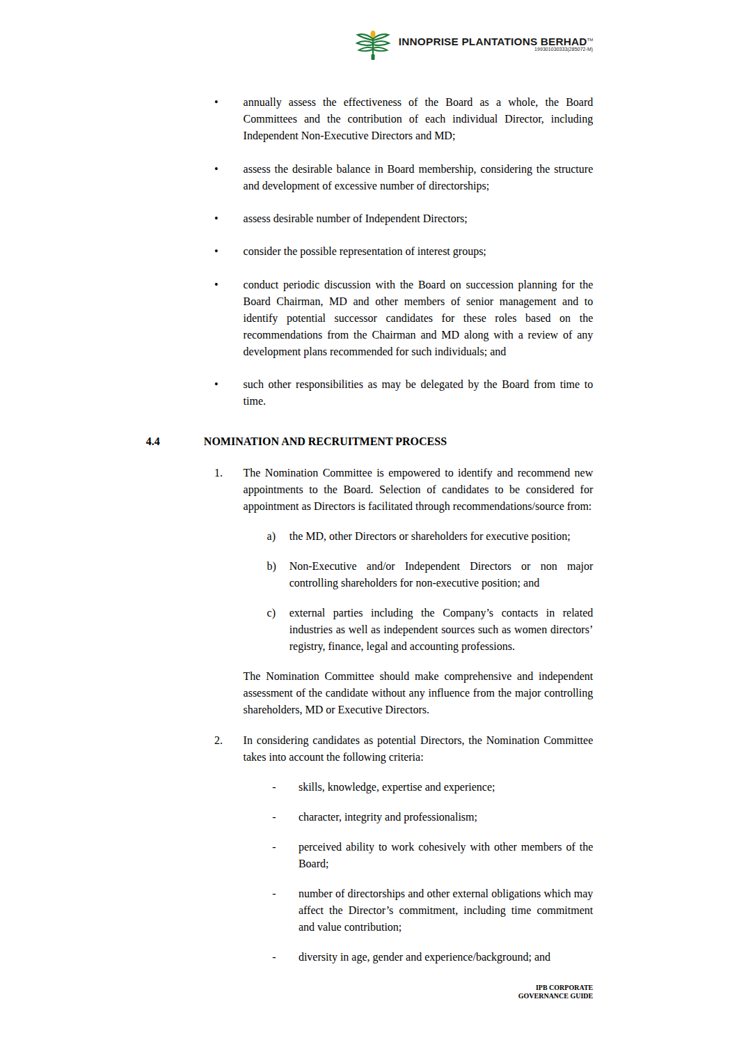INNOPRISE PLANTATIONS BERHAD TM
199301030333(285072-M)
annually assess the effectiveness of the Board as a whole, the Board Committees and the contribution of each individual Director, including Independent Non-Executive Directors and MD;
assess the desirable balance in Board membership, considering the structure and development of excessive number of directorships;
assess desirable number of Independent Directors;
consider the possible representation of interest groups;
conduct periodic discussion with the Board on succession planning for the Board Chairman, MD and other members of senior management and to identify potential successor candidates for these roles based on the recommendations from the Chairman and MD along with a review of any development plans recommended for such individuals; and
such other responsibilities as may be delegated by the Board from time to time.
4.4 NOMINATION AND RECRUITMENT PROCESS
The Nomination Committee is empowered to identify and recommend new appointments to the Board. Selection of candidates to be considered for appointment as Directors is facilitated through recommendations/source from:
the MD, other Directors or shareholders for executive position;
Non-Executive and/or Independent Directors or non major controlling shareholders for non-executive position; and
external parties including the Company’s contacts in related industries as well as independent sources such as women directors’ registry, finance, legal and accounting professions.
The Nomination Committee should make comprehensive and independent assessment of the candidate without any influence from the major controlling shareholders, MD or Executive Directors.
In considering candidates as potential Directors, the Nomination Committee takes into account the following criteria:
skills, knowledge, expertise and experience;
character, integrity and professionalism;
perceived ability to work cohesively with other members of the Board;
number of directorships and other external obligations which may affect the Director’s commitment, including time commitment and value contribution;
diversity in age, gender and experience/background; and
IPB CORPORATE
GOVERNANCE GUIDE